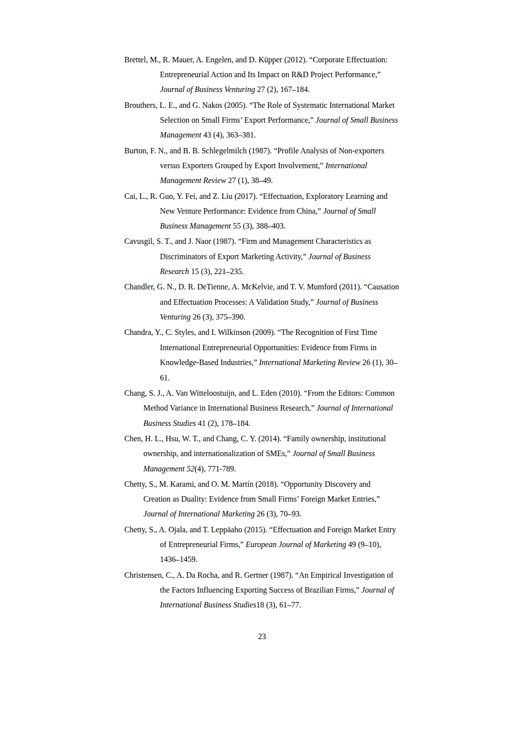Brettel, M., R. Mauer, A. Engelen, and D. Küpper (2012). “Corporate Effectuation: Entrepreneurial Action and Its Impact on R&D Project Performance,” Journal of Business Venturing 27 (2), 167–184.
Brouthers, L. E., and G. Nakos (2005). “The Role of Systematic International Market Selection on Small Firms’ Export Performance,” Journal of Small Business Management 43 (4), 363–381.
Burton, F. N., and B. B. Schlegelmilch (1987). “Profile Analysis of Non-exporters versus Exporters Grouped by Export Involvement,” International Management Review 27 (1), 38–49.
Cai, L., R. Guo, Y. Fei, and Z. Liu (2017). “Effectuation, Exploratory Learning and New Venture Performance: Evidence from China,” Journal of Small Business Management 55 (3), 388–403.
Cavusgil, S. T., and J. Naor (1987). “Firm and Management Characteristics as Discriminators of Export Marketing Activity,” Journal of Business Research 15 (3), 221–235.
Chandler, G. N., D. R. DeTienne, A. McKelvie, and T. V. Mumford (2011). “Causation and Effectuation Processes: A Validation Study,” Journal of Business Venturing 26 (3), 375–390.
Chandra, Y., C. Styles, and I. Wilkinson (2009). “The Recognition of First Time International Entrepreneurial Opportunities: Evidence from Firms in Knowledge-Based Industries,” International Marketing Review 26 (1), 30–61.
Chang, S. J., A. Van Witteloostuijn, and L. Eden (2010). “From the Editors: Common Method Variance in International Business Research,” Journal of International Business Studies 41 (2), 178–184.
Chen, H. L., Hsu, W. T., and Chang, C. Y. (2014). “Family ownership, institutional ownership, and internationalization of SMEs,” Journal of Small Business Management 52(4), 771-789.
Chetty, S., M. Karami, and O. M. Martín (2018). “Opportunity Discovery and Creation as Duality: Evidence from Small Firms’ Foreign Market Entries,” Journal of International Marketing 26 (3), 70–93.
Chetty, S., A. Ojala, and T. Leppäaho (2015). “Effectuation and Foreign Market Entry of Entrepreneurial Firms,” European Journal of Marketing 49 (9–10), 1436–1459.
Christensen, C., A. Da Rocha, and R. Gertner (1987). “An Empirical Investigation of the Factors Influencing Exporting Success of Brazilian Firms,” Journal of International Business Studies18 (3), 61–77.
23